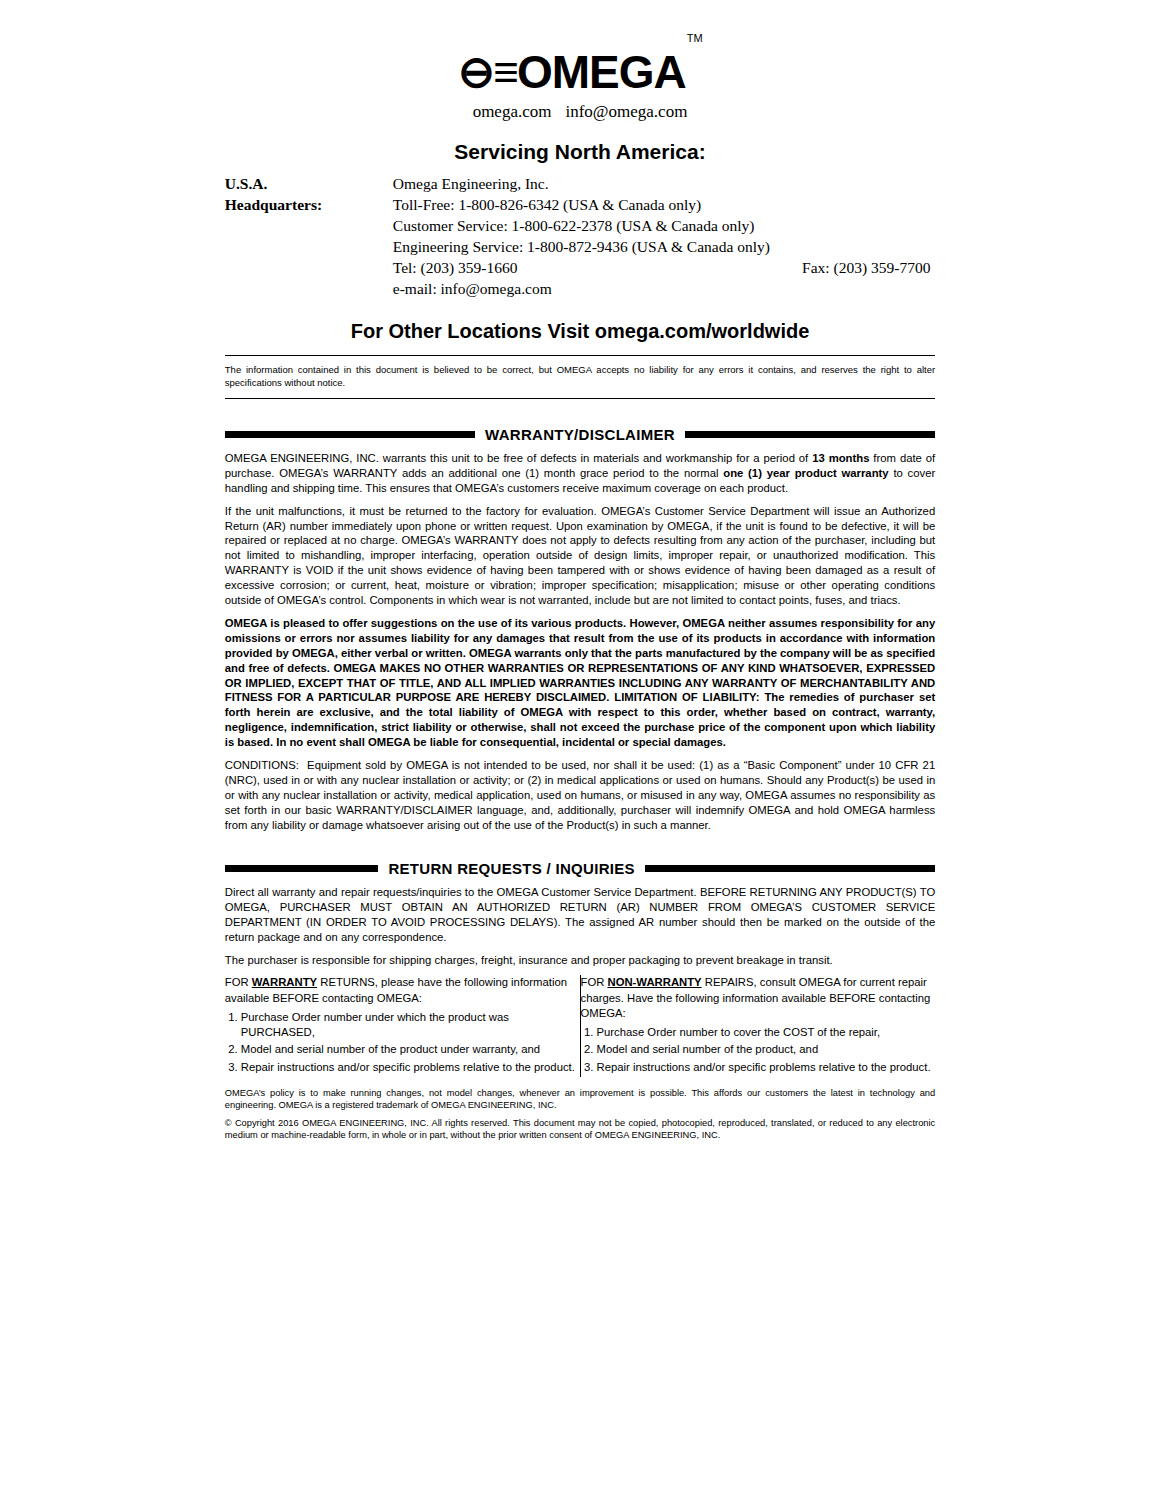⊖≡OMEGA TM
omega.com info@omega.com
Servicing North America:
| U.S.A. Headquarters: | Omega Engineering, Inc. Toll-Free: 1-800-826-6342 (USA & Canada only) Customer Service: 1-800-622-2378 (USA & Canada only) Engineering Service: 1-800-872-9436 (USA & Canada only) Tel: (203) 359-1660 Fax: (203) 359-7700 e-mail: info@omega.com |
For Other Locations Visit omega.com/worldwide
The information contained in this document is believed to be correct, but OMEGA accepts no liability for any errors it contains, and reserves the right to alter specifications without notice.
WARRANTY/DISCLAIMER
OMEGA ENGINEERING, INC. warrants this unit to be free of defects in materials and workmanship for a period of 13 months from date of purchase. OMEGA’s WARRANTY adds an additional one (1) month grace period to the normal one (1) year product warranty to cover handling and shipping time. This ensures that OMEGA’s customers receive maximum coverage on each product.
If the unit malfunctions, it must be returned to the factory for evaluation. OMEGA’s Customer Service Department will issue an Authorized Return (AR) number immediately upon phone or written request. Upon examination by OMEGA, if the unit is found to be defective, it will be repaired or replaced at no charge. OMEGA’s WARRANTY does not apply to defects resulting from any action of the purchaser, including but not limited to mishandling, improper interfacing, operation outside of design limits, improper repair, or unauthorized modification. This WARRANTY is VOID if the unit shows evidence of having been tampered with or shows evidence of having been damaged as a result of excessive corrosion; or current, heat, moisture or vibration; improper specification; misapplication; misuse or other operating conditions outside of OMEGA’s control. Components in which wear is not warranted, include but are not limited to contact points, fuses, and triacs.
OMEGA is pleased to offer suggestions on the use of its various products. However, OMEGA neither assumes responsibility for any omissions or errors nor assumes liability for any damages that result from the use of its products in accordance with information provided by OMEGA, either verbal or written. OMEGA warrants only that the parts manufactured by the company will be as specified and free of defects. OMEGA MAKES NO OTHER WARRANTIES OR REPRESENTATIONS OF ANY KIND WHATSOEVER, EXPRESSED OR IMPLIED, EXCEPT THAT OF TITLE, AND ALL IMPLIED WARRANTIES INCLUDING ANY WARRANTY OF MERCHANTABILITY AND FITNESS FOR A PARTICULAR PURPOSE ARE HEREBY DISCLAIMED. LIMITATION OF LIABILITY: The remedies of purchaser set forth herein are exclusive, and the total liability of OMEGA with respect to this order, whether based on contract, warranty, negligence, indemnification, strict liability or otherwise, shall not exceed the purchase price of the component upon which liability is based. In no event shall OMEGA be liable for consequential, incidental or special damages.
CONDITIONS: Equipment sold by OMEGA is not intended to be used, nor shall it be used: (1) as a “Basic Component” under 10 CFR 21 (NRC), used in or with any nuclear installation or activity; or (2) in medical applications or used on humans. Should any Product(s) be used in or with any nuclear installation or activity, medical application, used on humans, or misused in any way, OMEGA assumes no responsibility as set forth in our basic WARRANTY/DISCLAIMER language, and, additionally, purchaser will indemnify OMEGA and hold OMEGA harmless from any liability or damage whatsoever arising out of the use of the Product(s) in such a manner.
RETURN REQUESTS / INQUIRIES
Direct all warranty and repair requests/inquiries to the OMEGA Customer Service Department. BEFORE RETURNING ANY PRODUCT(S) TO OMEGA, PURCHASER MUST OBTAIN AN AUTHORIZED RETURN (AR) NUMBER FROM OMEGA’S CUSTOMER SERVICE DEPARTMENT (IN ORDER TO AVOID PROCESSING DELAYS). The assigned AR number should then be marked on the outside of the return package and on any correspondence.
The purchaser is responsible for shipping charges, freight, insurance and proper packaging to prevent breakage in transit.
| FOR WARRANTY RETURNS, please have the following information available BEFORE contacting OMEGA: Purchase Order number under which the product was PURCHASED, Model and serial number of the product under warranty, and Repair instructions and/or specific problems relative to the product. | FOR NON-WARRANTY REPAIRS, consult OMEGA for current repair charges. Have the following information available BEFORE contacting OMEGA: Purchase Order number to cover the COST of the repair, Model and serial number of the product, and Repair instructions and/or specific problems relative to the product. |
OMEGA’s policy is to make running changes, not model changes, whenever an improvement is possible. This affords our customers the latest in technology and engineering. OMEGA is a registered trademark of OMEGA ENGINEERING, INC.
© Copyright 2016 OMEGA ENGINEERING, INC. All rights reserved. This document may not be copied, photocopied, reproduced, translated, or reduced to any electronic medium or machine-readable form, in whole or in part, without the prior written consent of OMEGA ENGINEERING, INC.